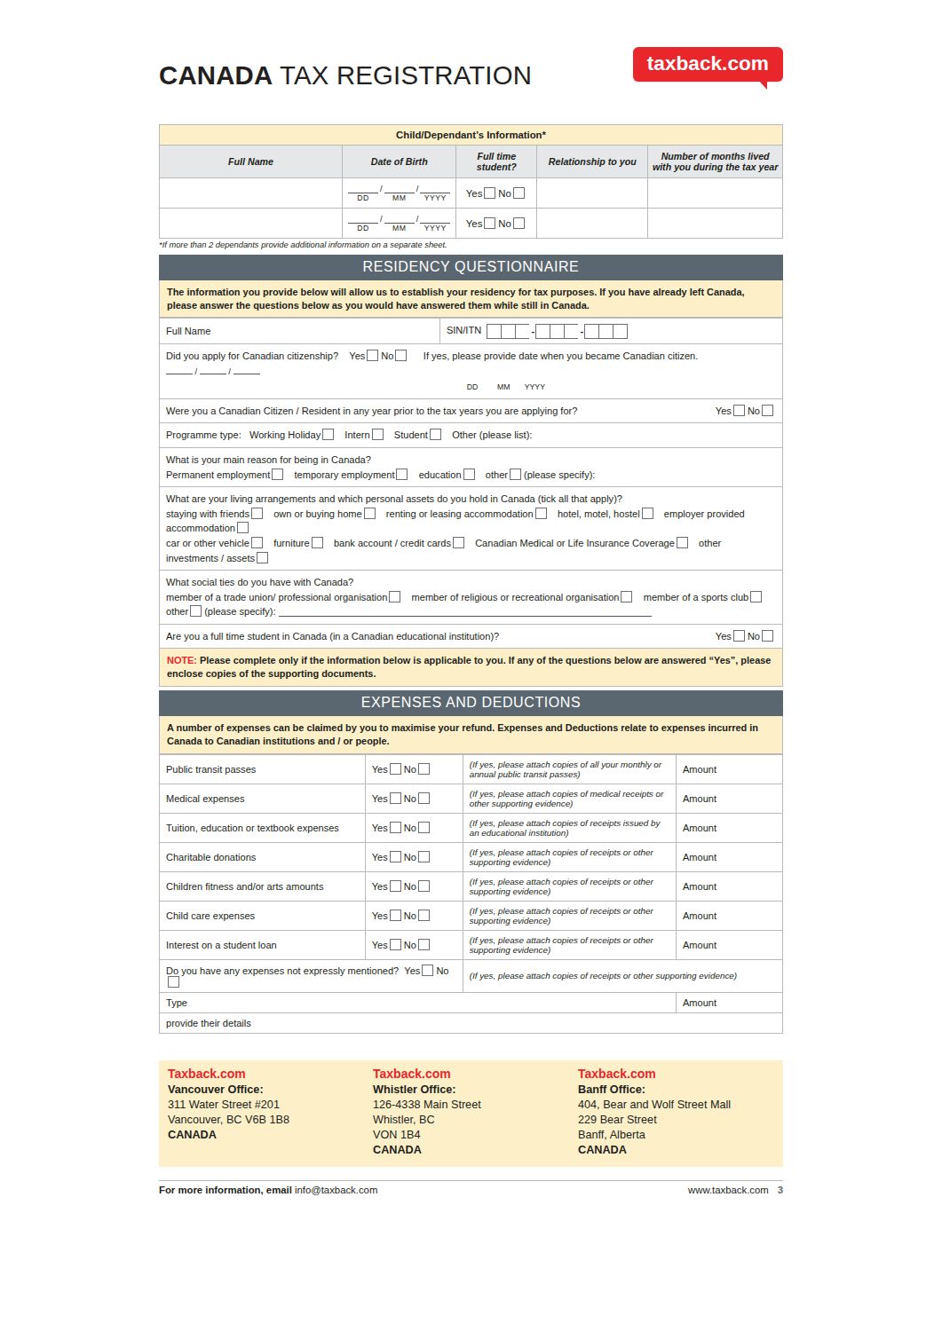CANADA TAX REGISTRATION
taxback.com
| Child/Dependant’s Information* |
| Full Name | Date of Birth | Full time student? | Relationship to you | Number of months lived with you during the tax year |
| | / / DD MM YYYY | Yes No | | |
| | / / DD MM YYYY | Yes No | | |
*If more than 2 dependants provide additional information on a separate sheet.
RESIDENCY QUESTIONNAIRE
The information you provide below will allow us to establish your residency for tax purposes. If you have already left Canada, please answer the questions below as you would have answered them while still in Canada.
| Full Name | SIN/ITN - - |
| Did you apply for Canadian citizenship? Yes No If yes, please provide date when you became Canadian citizen. / / DD MM YYYY |
| Were you a Canadian Citizen / Resident in any year prior to the tax years you are applying for? Yes No |
| Programme type: Working Holiday Intern Student Other (please list): |
| What is your main reason for being in Canada? Permanent employment temporary employment education other (please specify): |
| What are your living arrangements and which personal assets do you hold in Canada (tick all that apply)? staying with friends own or buying home renting or leasing accommodation hotel, motel, hostel employer provided accommodation car or other vehicle furniture bank account / credit cards Canadian Medical or Life Insurance Coverage other investments / assets |
| What social ties do you have with Canada? member of a trade union/ professional organisation member of religious or recreational organisation member of a sports club other (please specify): |
| Are you a full time student in Canada (in a Canadian educational institution)? Yes No |
NOTE: Please complete only if the information below is applicable to you. If any of the questions below are answered “Yes”, please enclose copies of the supporting documents.
EXPENSES AND DEDUCTIONS
A number of expenses can be claimed by you to maximise your refund. Expenses and Deductions relate to expenses incurred in Canada to Canadian institutions and / or people.
| Public transit passes | Yes No | (If yes, please attach copies of all your monthly or annual public transit passes) | Amount |
| Medical expenses | Yes No | (If yes, please attach copies of medical receipts or other supporting evidence) | Amount |
| Tuition, education or textbook expenses | Yes No | (If yes, please attach copies of receipts issued by an educational institution) | Amount |
| Charitable donations | Yes No | (If yes, please attach copies of receipts or other supporting evidence) | Amount |
| Children fitness and/or arts amounts | Yes No | (If yes, please attach copies of receipts or other supporting evidence) | Amount |
| Child care expenses | Yes No | (If yes, please attach copies of receipts or other supporting evidence) | Amount |
| Interest on a student loan | Yes No | (If yes, please attach copies of receipts or other supporting evidence) | Amount |
| Do you have any expenses not expressly mentioned? Yes No | (If yes, please attach copies of receipts or other supporting evidence) |
| Type | Amount |
| provide their details |
Taxback.com
Vancouver Office:
311 Water Street #201
Vancouver, BC V6B 1B8
CANADA
Taxback.com
Whistler Office:
126-4338 Main Street
Whistler, BC
VON 1B4
CANADA
Taxback.com
Banff Office:
404, Bear and Wolf Street Mall
229 Bear Street
Banff, Alberta
CANADA
For more information, email info@taxback.com
www.taxback.com 3